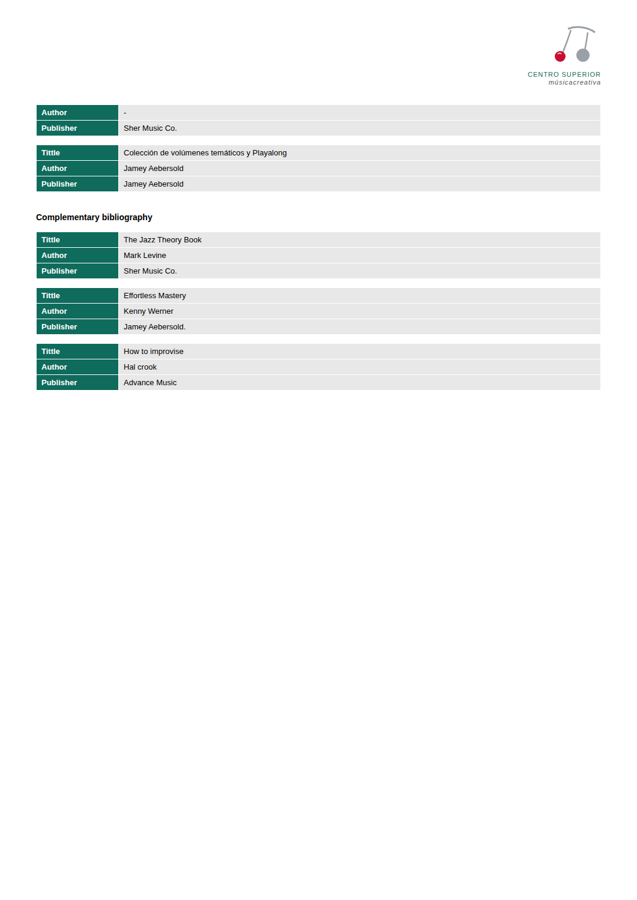CENTRO SUPERIOR
músicacreativa
| Author | - |
| Publisher | Sher Music Co. |
| Tittle | Colección de volúmenes temáticos y Playalong |
| Author | Jamey Aebersold |
| Publisher | Jamey Aebersold |
Complementary bibliography
| Tittle | The Jazz Theory Book |
| Author | Mark Levine |
| Publisher | Sher Music Co. |
| Tittle | Effortless Mastery |
| Author | Kenny Werner |
| Publisher | Jamey Aebersold. |
| Tittle | How to improvise |
| Author | Hal crook |
| Publisher | Advance Music |